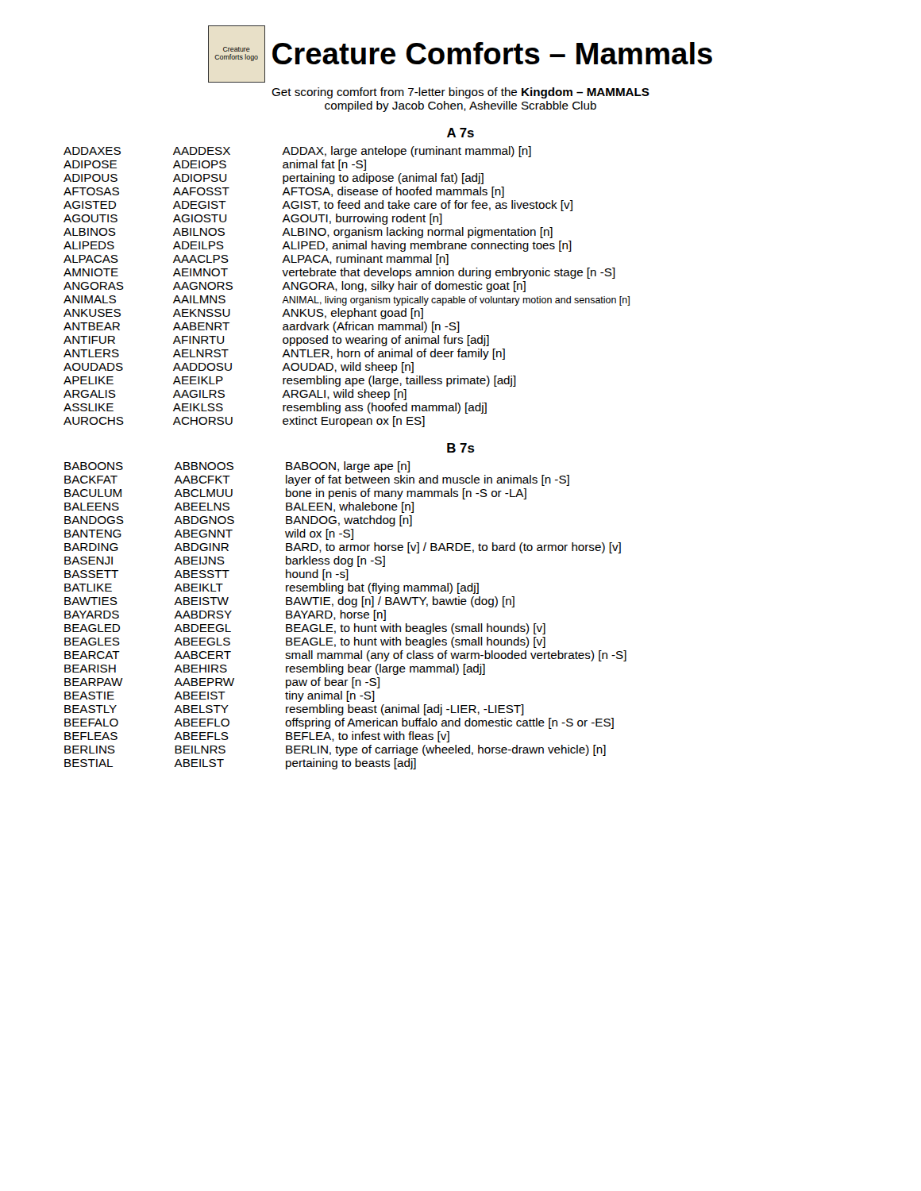Creature Comforts logo
Creature Comforts – Mammals
Get scoring comfort from 7-letter bingos of the Kingdom – MAMMALS
compiled by Jacob Cohen, Asheville Scrabble Club
A 7s
| ADDAXES | AADDESX | ADDAX, large antelope (ruminant mammal) [n] |
| ADIPOSE | ADEIOPS | animal fat [n -S] |
| ADIPOUS | ADIOPSU | pertaining to adipose (animal fat) [adj] |
| AFTOSAS | AAFOSST | AFTOSA, disease of hoofed mammals [n] |
| AGISTED | ADEGIST | AGIST, to feed and take care of for fee, as livestock [v] |
| AGOUTIS | AGIOSTU | AGOUTI, burrowing rodent [n] |
| ALBINOS | ABILNOS | ALBINO, organism lacking normal pigmentation [n] |
| ALIPEDS | ADEILPS | ALIPED, animal having membrane connecting toes [n] |
| ALPACAS | AAACLPS | ALPACA, ruminant mammal [n] |
| AMNIOTE | AEIMNOT | vertebrate that develops amnion during embryonic stage [n -S] |
| ANGORAS | AAGNORS | ANGORA, long, silky hair of domestic goat [n] |
| ANIMALS | AAILMNS | ANIMAL, living organism typically capable of voluntary motion and sensation [n] |
| ANKUSES | AEKNSSU | ANKUS, elephant goad [n] |
| ANTBEAR | AABENRT | aardvark (African mammal) [n -S] |
| ANTIFUR | AFINRTU | opposed to wearing of animal furs [adj] |
| ANTLERS | AELNRST | ANTLER, horn of animal of deer family [n] |
| AOUDADS | AADDOSU | AOUDAD, wild sheep [n] |
| APELIKE | AEEIKLP | resembling ape (large, tailless primate) [adj] |
| ARGALIS | AAGILRS | ARGALI, wild sheep [n] |
| ASSLIKE | AEIKLSS | resembling ass (hoofed mammal) [adj] |
| AUROCHS | ACHORSU | extinct European ox [n ES] |
B 7s
| BABOONS | ABBNOOS | BABOON, large ape [n] |
| BACKFAT | AABCFKT | layer of fat between skin and muscle in animals [n -S] |
| BACULUM | ABCLMUU | bone in penis of many mammals [n -S or -LA] |
| BALEENS | ABEELNS | BALEEN, whalebone [n] |
| BANDOGS | ABDGNOS | BANDOG, watchdog [n] |
| BANTENG | ABEGNNT | wild ox [n -S] |
| BARDING | ABDGINR | BARD, to armor horse [v] / BARDE, to bard (to armor horse) [v] |
| BASENJI | ABEIJNS | barkless dog [n -S] |
| BASSETT | ABESSTT | hound [n -s] |
| BATLIKE | ABEIKLT | resembling bat (flying mammal) [adj] |
| BAWTIES | ABEISTW | BAWTIE, dog [n] / BAWTY, bawtie (dog) [n] |
| BAYARDS | AABDRSY | BAYARD, horse [n] |
| BEAGLED | ABDEEGL | BEAGLE, to hunt with beagles (small hounds) [v] |
| BEAGLES | ABEEGLS | BEAGLE, to hunt with beagles (small hounds) [v] |
| BEARCAT | AABCERT | small mammal (any of class of warm-blooded vertebrates) [n -S] |
| BEARISH | ABEHIRS | resembling bear (large mammal) [adj] |
| BEARPAW | AABEPRW | paw of bear [n -S] |
| BEASTIE | ABEEIST | tiny animal [n -S] |
| BEASTLY | ABELSTY | resembling beast (animal [adj -LIER, -LIEST] |
| BEEFALO | ABEEFLO | offspring of American buffalo and domestic cattle [n -S or -ES] |
| BEFLEAS | ABEEFLS | BEFLEA, to infest with fleas [v] |
| BERLINS | BEILNRS | BERLIN, type of carriage (wheeled, horse-drawn vehicle) [n] |
| BESTIAL | ABEILST | pertaining to beasts [adj] |